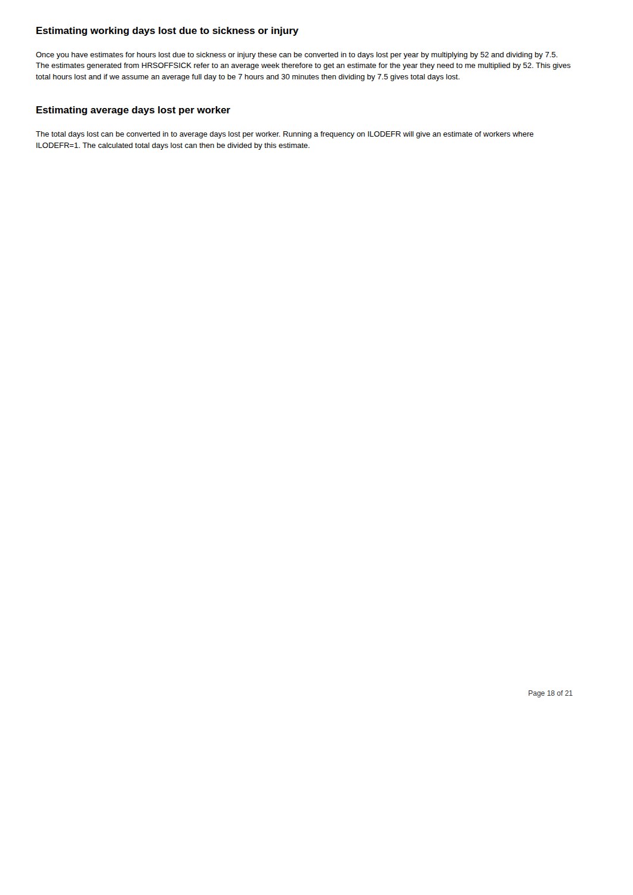Estimating working days lost due to sickness or injury
Once you have estimates for hours lost due to sickness or injury these can be converted in to days lost per year by multiplying by 52 and dividing by 7.5. The estimates generated from HRSOFFSICK refer to an average week therefore to get an estimate for the year they need to me multiplied by 52. This gives total hours lost and if we assume an average full day to be 7 hours and 30 minutes then dividing by 7.5 gives total days lost.
Estimating average days lost per worker
The total days lost can be converted in to average days lost per worker. Running a frequency on ILODEFR will give an estimate of workers where ILODEFR=1. The calculated total days lost can then be divided by this estimate.
Page 18 of 21